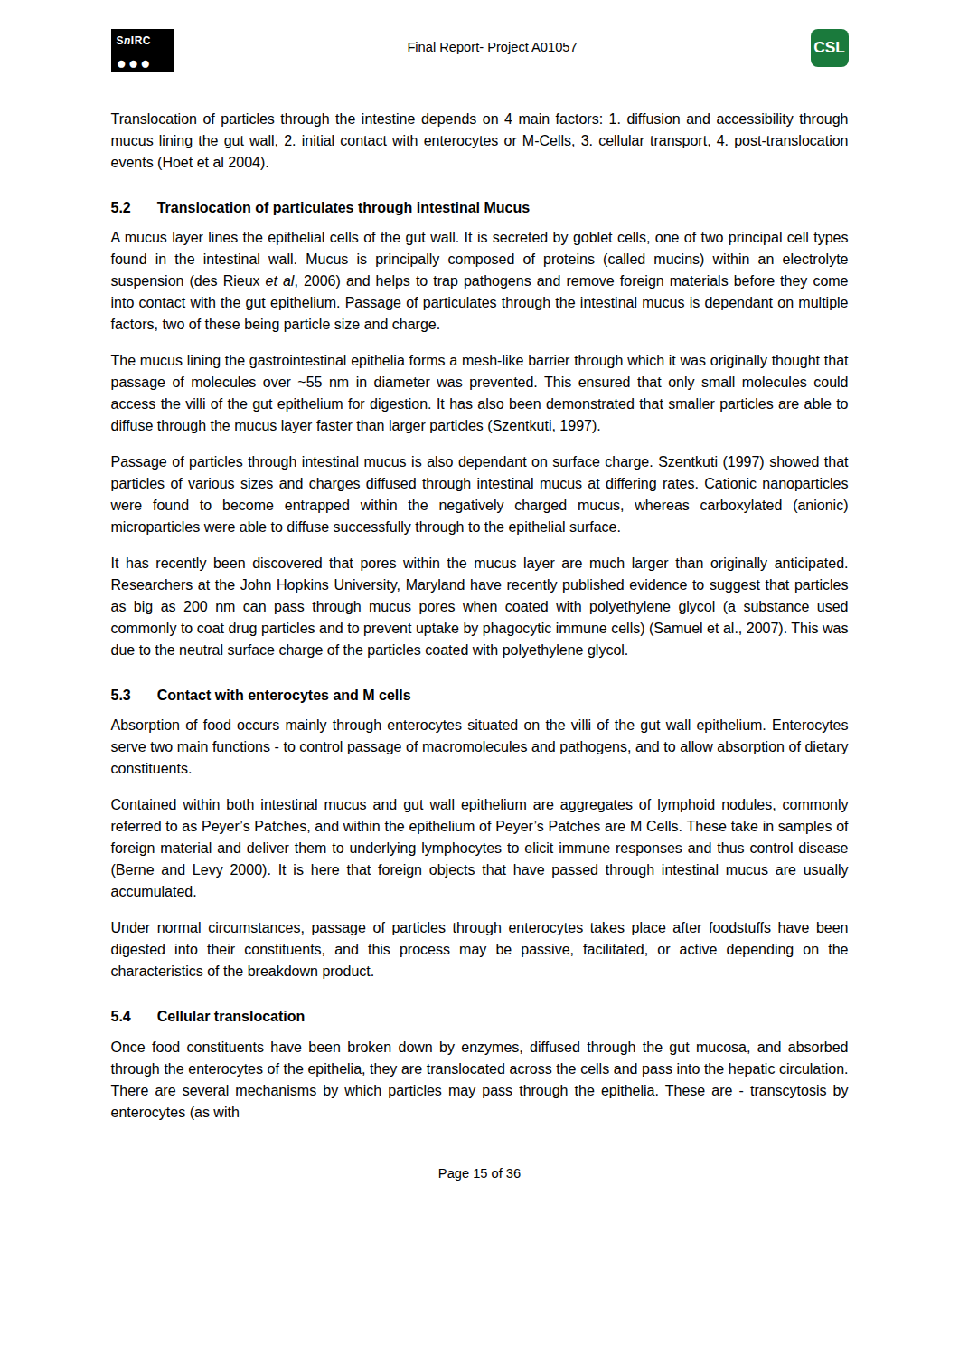Sn IRC ●●●
Final Report- Project A01057
CSL
Translocation of particles through the intestine depends on 4 main factors: 1. diffusion and accessibility through mucus lining the gut wall, 2. initial contact with enterocytes or M-Cells, 3. cellular transport, 4. post-translocation events (Hoet et al 2004).
5.2 Translocation of particulates through intestinal Mucus
A mucus layer lines the epithelial cells of the gut wall. It is secreted by goblet cells, one of two principal cell types found in the intestinal wall. Mucus is principally composed of proteins (called mucins) within an electrolyte suspension (des Rieux et al, 2006) and helps to trap pathogens and remove foreign materials before they come into contact with the gut epithelium. Passage of particulates through the intestinal mucus is dependant on multiple factors, two of these being particle size and charge.
The mucus lining the gastrointestinal epithelia forms a mesh-like barrier through which it was originally thought that passage of molecules over ~55 nm in diameter was prevented. This ensured that only small molecules could access the villi of the gut epithelium for digestion. It has also been demonstrated that smaller particles are able to diffuse through the mucus layer faster than larger particles (Szentkuti, 1997).
Passage of particles through intestinal mucus is also dependant on surface charge. Szentkuti (1997) showed that particles of various sizes and charges diffused through intestinal mucus at differing rates. Cationic nanoparticles were found to become entrapped within the negatively charged mucus, whereas carboxylated (anionic) microparticles were able to diffuse successfully through to the epithelial surface.
It has recently been discovered that pores within the mucus layer are much larger than originally anticipated. Researchers at the John Hopkins University, Maryland have recently published evidence to suggest that particles as big as 200 nm can pass through mucus pores when coated with polyethylene glycol (a substance used commonly to coat drug particles and to prevent uptake by phagocytic immune cells) (Samuel et al., 2007). This was due to the neutral surface charge of the particles coated with polyethylene glycol.
5.3 Contact with enterocytes and M cells
Absorption of food occurs mainly through enterocytes situated on the villi of the gut wall epithelium. Enterocytes serve two main functions - to control passage of macromolecules and pathogens, and to allow absorption of dietary constituents.
Contained within both intestinal mucus and gut wall epithelium are aggregates of lymphoid nodules, commonly referred to as Peyer’s Patches, and within the epithelium of Peyer’s Patches are M Cells. These take in samples of foreign material and deliver them to underlying lymphocytes to elicit immune responses and thus control disease (Berne and Levy 2000). It is here that foreign objects that have passed through intestinal mucus are usually accumulated.
Under normal circumstances, passage of particles through enterocytes takes place after foodstuffs have been digested into their constituents, and this process may be passive, facilitated, or active depending on the characteristics of the breakdown product.
5.4 Cellular translocation
Once food constituents have been broken down by enzymes, diffused through the gut mucosa, and absorbed through the enterocytes of the epithelia, they are translocated across the cells and pass into the hepatic circulation. There are several mechanisms by which particles may pass through the epithelia. These are - transcytosis by enterocytes (as with
Page 15 of 36